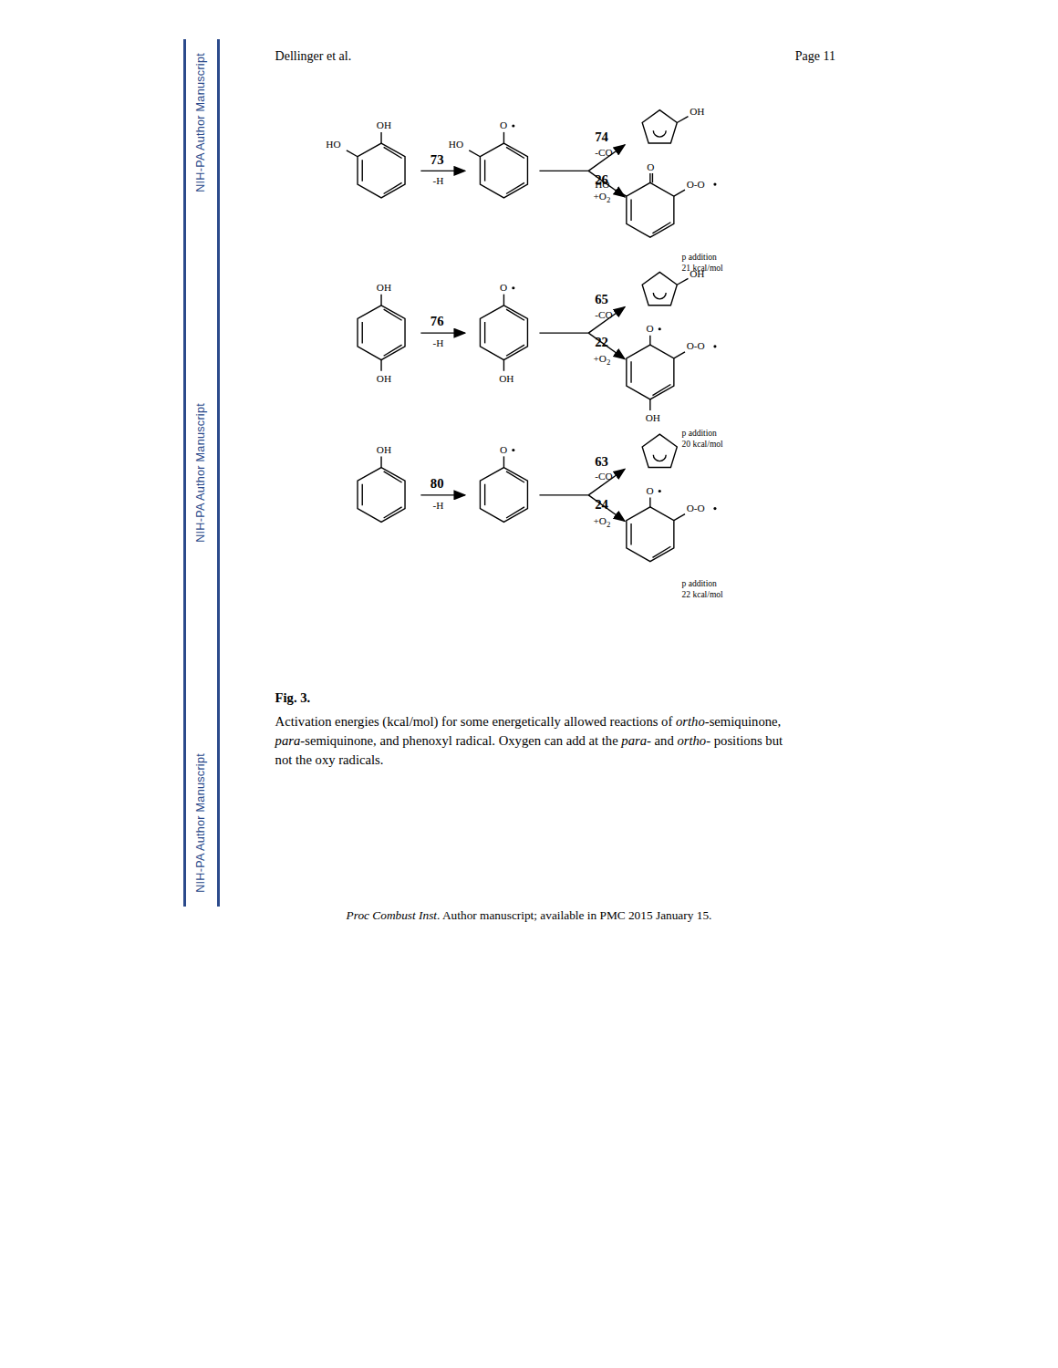NIH-PA Author Manuscript NIH-PA Author Manuscript NIH-PA Author Manuscript
Dellinger et al.
Page 11
OH HO 73 -H O HO 74 -CO 26 +O2 OH O HO O-O p addition 21 kcal/mol OH OH 76 -H O OH 65 -CO 22 +O2 OH O OH O-O p addition 20 kcal/mol OH 80 -H O 63 -CO 24 +O2 O O-O p addition 22 kcal/mol
Fig. 3. Activation energies (kcal/mol) for some energetically allowed reactions of ortho-semiquinone, para-semiquinone, and phenoxyl radical. Oxygen can add at the para- and ortho- positions but not the oxy radicals.
Proc Combust Inst. Author manuscript; available in PMC 2015 January 15.